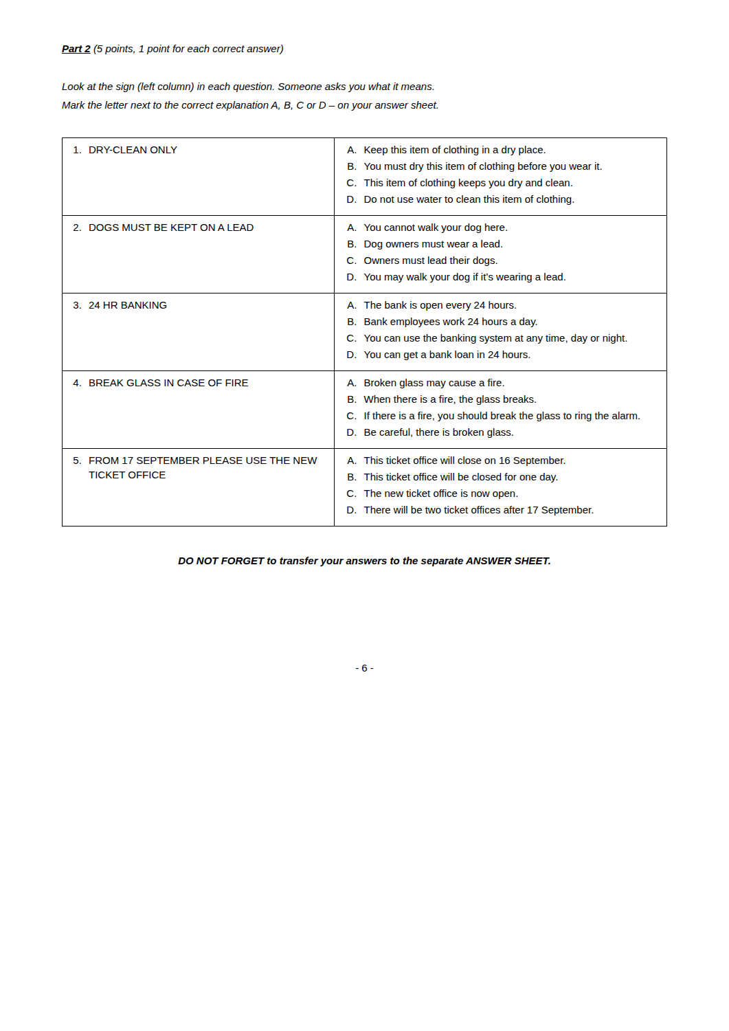Part 2 (5 points, 1 point for each correct answer)
Look at the sign (left column) in each question. Someone asks you what it means.
Mark the letter next to the correct explanation A, B, C or D – on your answer sheet.
| DRY-CLEAN ONLY | Keep this item of clothing in a dry place. You must dry this item of clothing before you wear it. This item of clothing keeps you dry and clean. Do not use water to clean this item of clothing. |
| DOGS MUST BE KEPT ON A LEAD | You cannot walk your dog here. Dog owners must wear a lead. Owners must lead their dogs. You may walk your dog if it’s wearing a lead. |
| 24 HR BANKING | The bank is open every 24 hours. Bank employees work 24 hours a day. You can use the banking system at any time, day or night. You can get a bank loan in 24 hours. |
| BREAK GLASS IN CASE OF FIRE | Broken glass may cause a fire. When there is a fire, the glass breaks. If there is a fire, you should break the glass to ring the alarm. Be careful, there is broken glass. |
| FROM 17 SEPTEMBER PLEASE USE THE NEW TICKET OFFICE | This ticket office will close on 16 September. This ticket office will be closed for one day. The new ticket office is now open. There will be two ticket offices after 17 September. |
DO NOT FORGET to transfer your answers to the separate ANSWER SHEET.
- 6 -